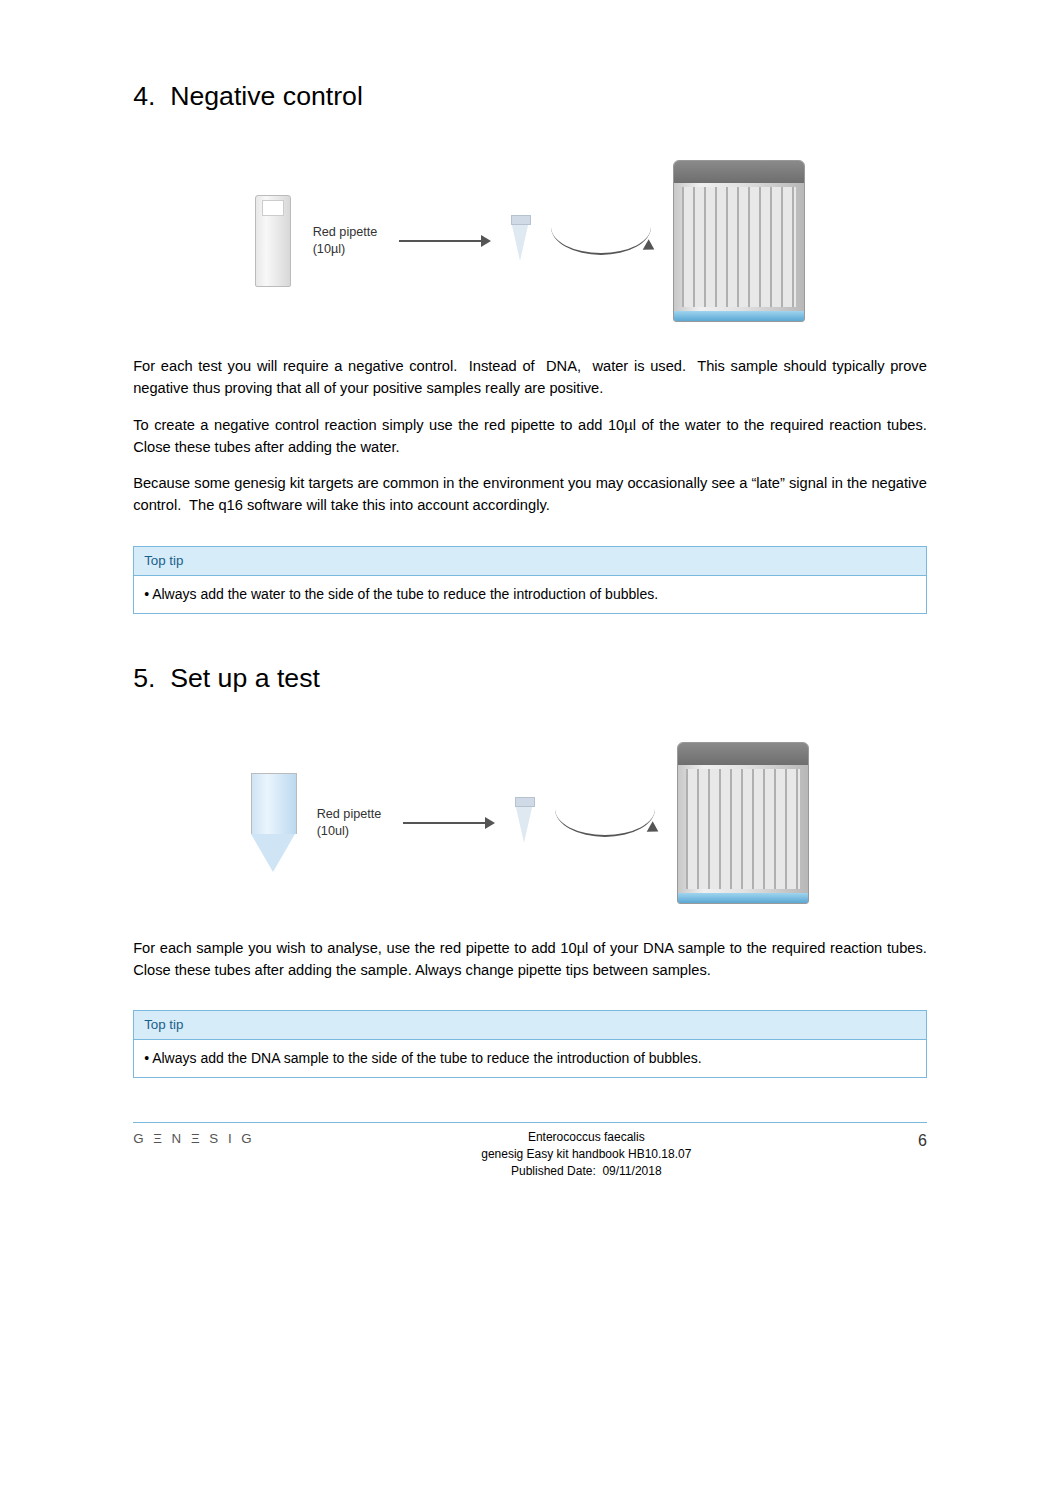4. Negative control
Red pipette
(10µl)
For each test you will require a negative control. Instead of DNA, water is used. This sample should typically prove negative thus proving that all of your positive samples really are positive.
To create a negative control reaction simply use the red pipette to add 10µl of the water to the required reaction tubes. Close these tubes after adding the water.
Because some genesig kit targets are common in the environment you may occasionally see a “late” signal in the negative control. The q16 software will take this into account accordingly.
Top tip
• Always add the water to the side of the tube to reduce the introduction of bubbles.
5. Set up a test
Red pipette
(10ul)
For each sample you wish to analyse, use the red pipette to add 10µl of your DNA sample to the required reaction tubes. Close these tubes after adding the sample. Always change pipette tips between samples.
Top tip
• Always add the DNA sample to the side of the tube to reduce the introduction of bubbles.
G Ξ N Ξ S I G
Enterococcus faecalis
genesig Easy kit handbook HB10.18.07
Published Date: 09/11/2018
6